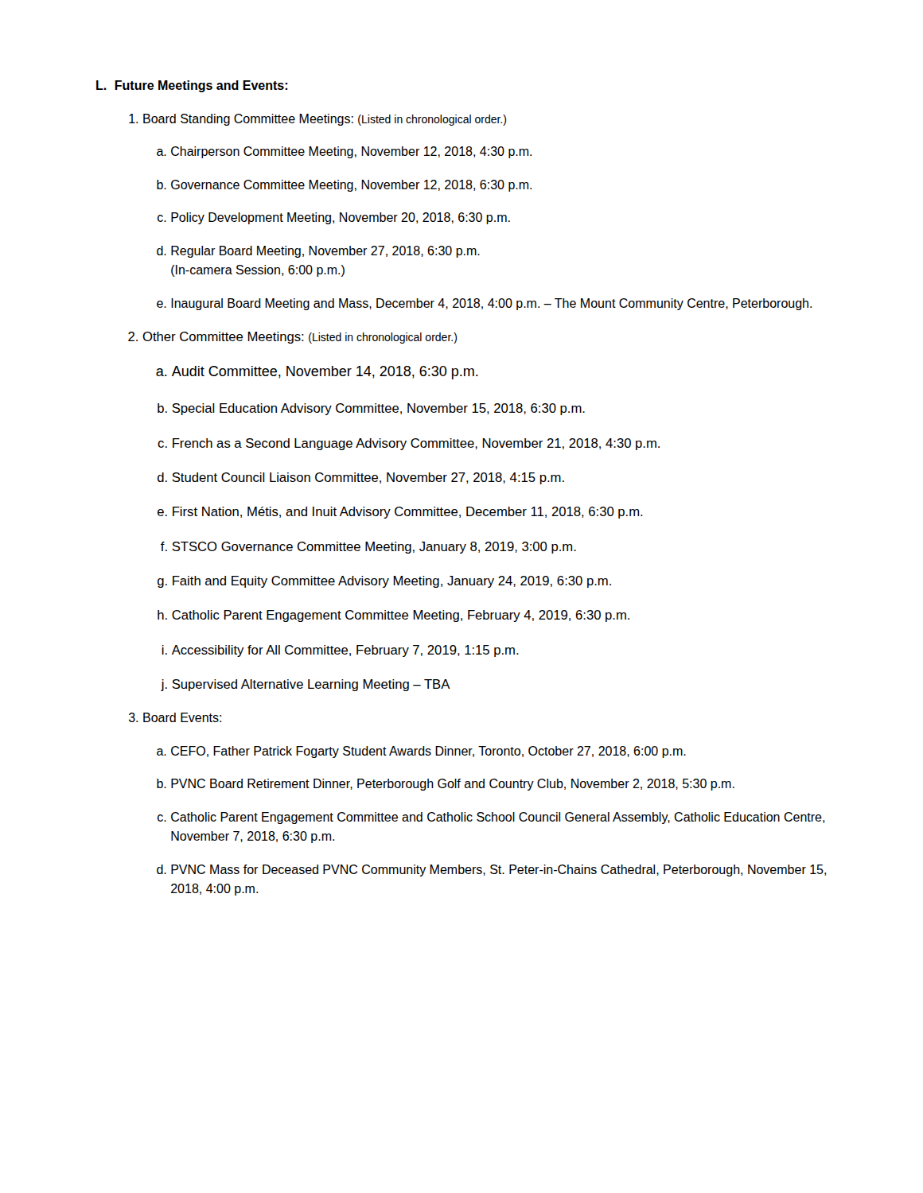L.
Future Meetings and Events:
Board Standing Committee Meetings: (Listed in chronological order.)
Chairperson Committee Meeting, November 12, 2018, 4:30 p.m.
Governance Committee Meeting, November 12, 2018, 6:30 p.m.
Policy Development Meeting, November 20, 2018, 6:30 p.m.
Regular Board Meeting, November 27, 2018, 6:30 p.m.
(In-camera Session, 6:00 p.m.)
Inaugural Board Meeting and Mass, December 4, 2018, 4:00 p.m. – The Mount Community Centre, Peterborough.
Other Committee Meetings: (Listed in chronological order.)
Audit Committee, November 14, 2018, 6:30 p.m.
Special Education Advisory Committee, November 15, 2018, 6:30 p.m.
French as a Second Language Advisory Committee, November 21, 2018, 4:30 p.m.
Student Council Liaison Committee, November 27, 2018, 4:15 p.m.
First Nation, Métis, and Inuit Advisory Committee, December 11, 2018, 6:30 p.m.
STSCO Governance Committee Meeting, January 8, 2019, 3:00 p.m.
Faith and Equity Committee Advisory Meeting, January 24, 2019, 6:30 p.m.
Catholic Parent Engagement Committee Meeting, February 4, 2019, 6:30 p.m.
Accessibility for All Committee, February 7, 2019, 1:15 p.m.
Supervised Alternative Learning Meeting – TBA
Board Events:
CEFO, Father Patrick Fogarty Student Awards Dinner, Toronto, October 27, 2018, 6:00 p.m.
PVNC Board Retirement Dinner, Peterborough Golf and Country Club, November 2, 2018, 5:30 p.m.
Catholic Parent Engagement Committee and Catholic School Council General Assembly, Catholic Education Centre, November 7, 2018, 6:30 p.m.
PVNC Mass for Deceased PVNC Community Members, St. Peter-in-Chains Cathedral, Peterborough, November 15, 2018, 4:00 p.m.